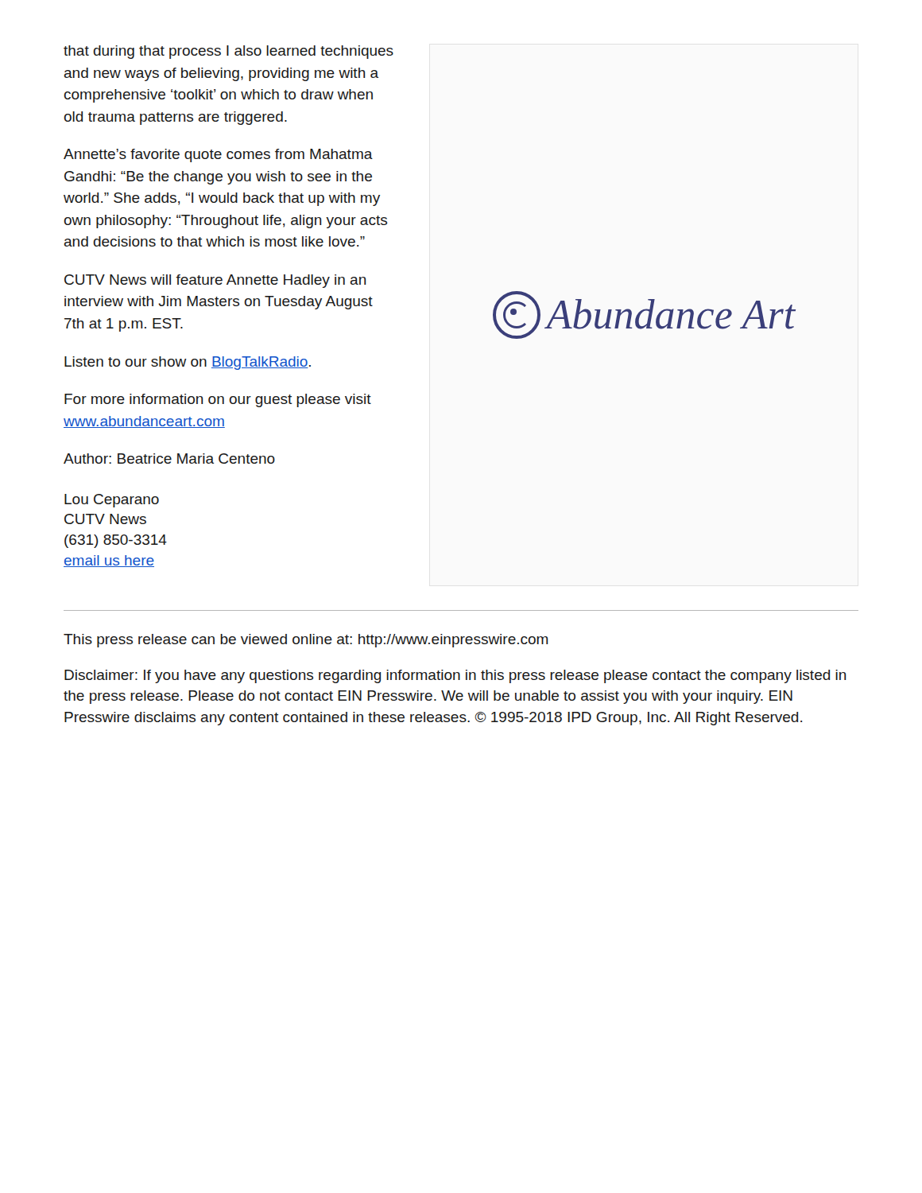that during that process I also learned techniques and new ways of believing, providing me with a comprehensive ‘toolkit’ on which to draw when old trauma patterns are triggered.
Annette’s favorite quote comes from Mahatma Gandhi: “Be the change you wish to see in the world.” She adds, “I would back that up with my own philosophy: “Throughout life, align your acts and decisions to that which is most like love.”
CUTV News will feature Annette Hadley in an interview with Jim Masters on Tuesday August 7th at 1 p.m. EST.
Listen to our show on BlogTalkRadio.
For more information on our guest please visit www.abundanceart.com
Author: Beatrice Maria Centeno
Lou Ceparano
CUTV News
(631) 850-3314
email us here
Abundance Art
This press release can be viewed online at: http://www.einpresswire.com
Disclaimer: If you have any questions regarding information in this press release please contact the company listed in the press release. Please do not contact EIN Presswire. We will be unable to assist you with your inquiry. EIN Presswire disclaims any content contained in these releases. © 1995-2018 IPD Group, Inc. All Right Reserved.